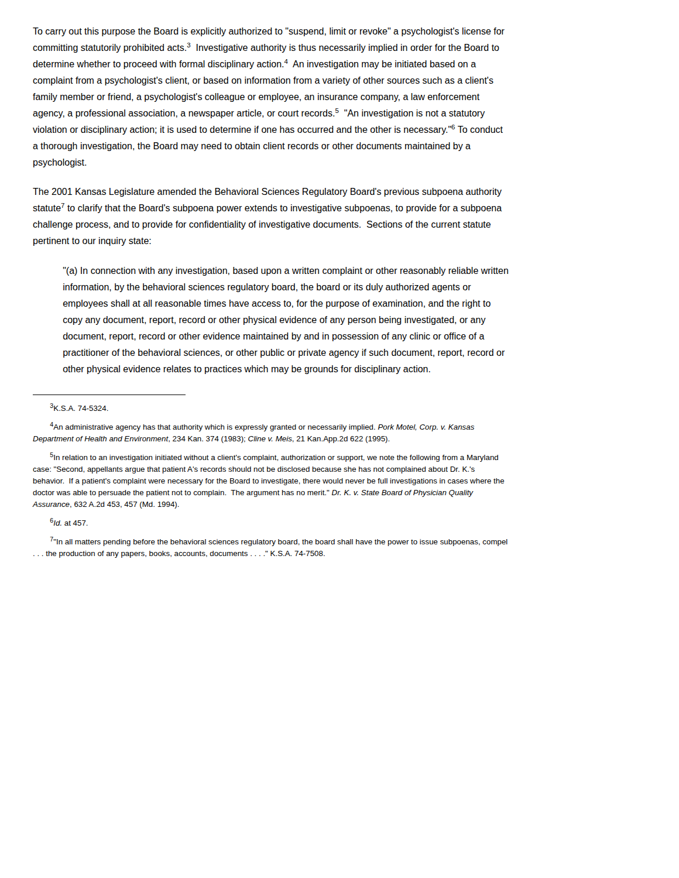To carry out this purpose the Board is explicitly authorized to "suspend, limit or revoke" a psychologist's license for committing statutorily prohibited acts.3 Investigative authority is thus necessarily implied in order for the Board to determine whether to proceed with formal disciplinary action.4 An investigation may be initiated based on a complaint from a psychologist's client, or based on information from a variety of other sources such as a client's family member or friend, a psychologist's colleague or employee, an insurance company, a law enforcement agency, a professional association, a newspaper article, or court records.5 "An investigation is not a statutory violation or disciplinary action; it is used to determine if one has occurred and the other is necessary."6 To conduct a thorough investigation, the Board may need to obtain client records or other documents maintained by a psychologist.
The 2001 Kansas Legislature amended the Behavioral Sciences Regulatory Board's previous subpoena authority statute7 to clarify that the Board's subpoena power extends to investigative subpoenas, to provide for a subpoena challenge process, and to provide for confidentiality of investigative documents. Sections of the current statute pertinent to our inquiry state:
"(a) In connection with any investigation, based upon a written complaint or other reasonably reliable written information, by the behavioral sciences regulatory board, the board or its duly authorized agents or employees shall at all reasonable times have access to, for the purpose of examination, and the right to copy any document, report, record or other physical evidence of any person being investigated, or any document, report, record or other evidence maintained by and in possession of any clinic or office of a practitioner of the behavioral sciences, or other public or private agency if such document, report, record or other physical evidence relates to practices which may be grounds for disciplinary action.
3K.S.A. 74-5324.
4An administrative agency has that authority which is expressly granted or necessarily implied. Pork Motel, Corp. v. Kansas Department of Health and Environment, 234 Kan. 374 (1983); Cline v. Meis, 21 Kan.App.2d 622 (1995).
5In relation to an investigation initiated without a client's complaint, authorization or support, we note the following from a Maryland case: "Second, appellants argue that patient A's records should not be disclosed because she has not complained about Dr. K.'s behavior. If a patient's complaint were necessary for the Board to investigate, there would never be full investigations in cases where the doctor was able to persuade the patient not to complain. The argument has no merit." Dr. K. v. State Board of Physician Quality Assurance, 632 A.2d 453, 457 (Md. 1994).
6Id. at 457.
7"In all matters pending before the behavioral sciences regulatory board, the board shall have the power to issue subpoenas, compel . . . the production of any papers, books, accounts, documents . . . ." K.S.A. 74-7508.